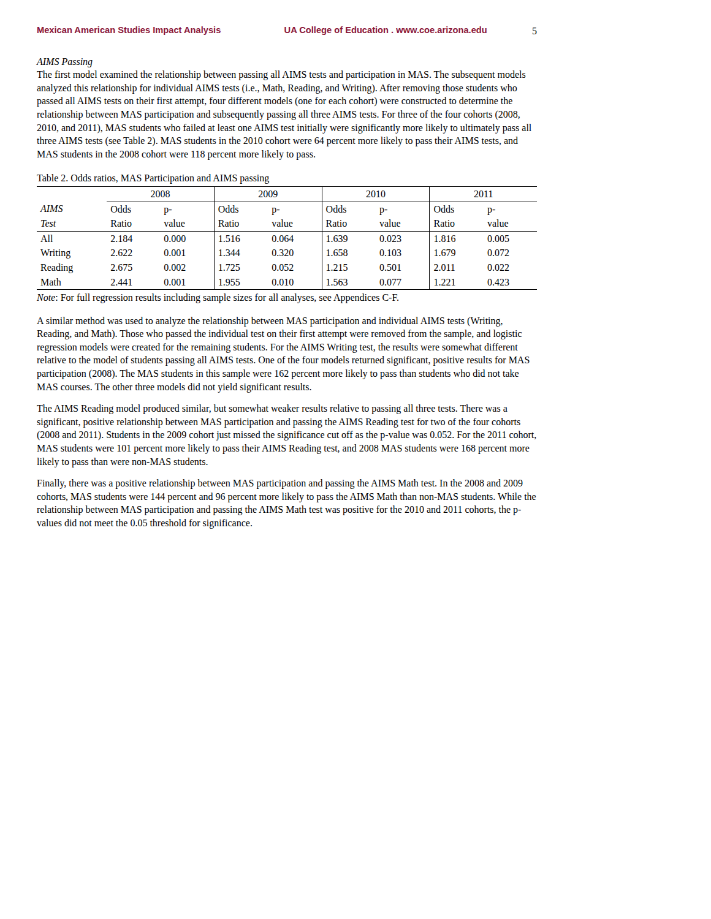Mexican American Studies Impact Analysis
UA College of Education . www.coe.arizona.edu
5
AIMS Passing
The first model examined the relationship between passing all AIMS tests and participation in MAS. The subsequent models analyzed this relationship for individual AIMS tests (i.e., Math, Reading, and Writing). After removing those students who passed all AIMS tests on their first attempt, four different models (one for each cohort) were constructed to determine the relationship between MAS participation and subsequently passing all three AIMS tests. For three of the four cohorts (2008, 2010, and 2011), MAS students who failed at least one AIMS test initially were significantly more likely to ultimately pass all three AIMS tests (see Table 2). MAS students in the 2010 cohort were 64 percent more likely to pass their AIMS tests, and MAS students in the 2008 cohort were 118 percent more likely to pass.
Table 2. Odds ratios, MAS Participation and AIMS passing
| | 2008 | 2009 | 2010 | 2011 |
| --- | --- | --- | --- | --- |
| AIMS | Odds | p- | Odds | p- | Odds | p- | Odds | p- |
| Test | Ratio | value | Ratio | value | Ratio | value | Ratio | value |
| All | 2.184 | 0.000 | 1.516 | 0.064 | 1.639 | 0.023 | 1.816 | 0.005 |
| Writing | 2.622 | 0.001 | 1.344 | 0.320 | 1.658 | 0.103 | 1.679 | 0.072 |
| Reading | 2.675 | 0.002 | 1.725 | 0.052 | 1.215 | 0.501 | 2.011 | 0.022 |
| Math | 2.441 | 0.001 | 1.955 | 0.010 | 1.563 | 0.077 | 1.221 | 0.423 |
Note: For full regression results including sample sizes for all analyses, see Appendices C-F.
A similar method was used to analyze the relationship between MAS participation and individual AIMS tests (Writing, Reading, and Math). Those who passed the individual test on their first attempt were removed from the sample, and logistic regression models were created for the remaining students. For the AIMS Writing test, the results were somewhat different relative to the model of students passing all AIMS tests. One of the four models returned significant, positive results for MAS participation (2008). The MAS students in this sample were 162 percent more likely to pass than students who did not take MAS courses. The other three models did not yield significant results.
The AIMS Reading model produced similar, but somewhat weaker results relative to passing all three tests. There was a significant, positive relationship between MAS participation and passing the AIMS Reading test for two of the four cohorts (2008 and 2011). Students in the 2009 cohort just missed the significance cut off as the p-value was 0.052. For the 2011 cohort, MAS students were 101 percent more likely to pass their AIMS Reading test, and 2008 MAS students were 168 percent more likely to pass than were non-MAS students.
Finally, there was a positive relationship between MAS participation and passing the AIMS Math test. In the 2008 and 2009 cohorts, MAS students were 144 percent and 96 percent more likely to pass the AIMS Math than non-MAS students. While the relationship between MAS participation and passing the AIMS Math test was positive for the 2010 and 2011 cohorts, the p-values did not meet the 0.05 threshold for significance.